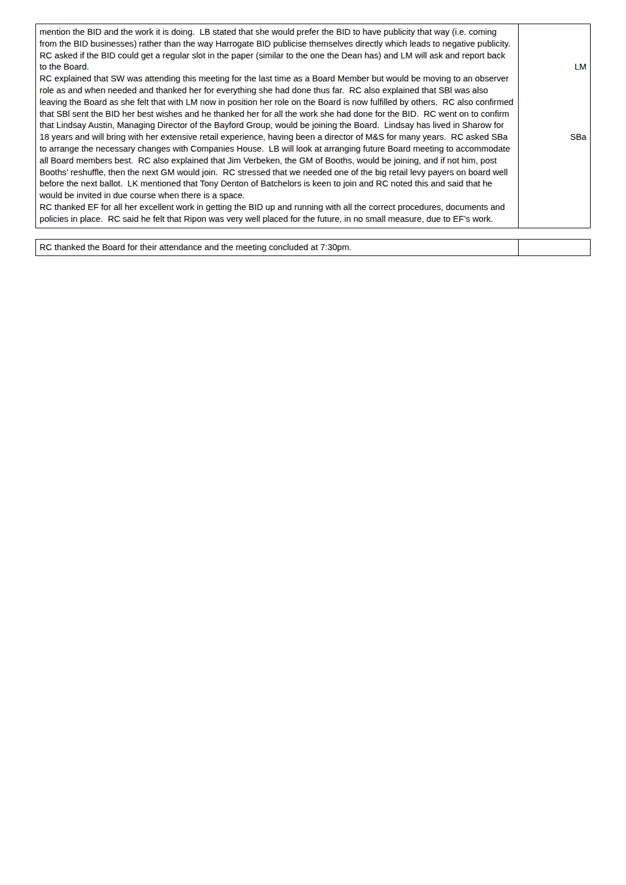| mention the BID and the work it is doing. LB stated that she would prefer the BID to have publicity that way (i.e. coming from the BID businesses) rather than the way Harrogate BID publicise themselves directly which leads to negative publicity. RC asked if the BID could get a regular slot in the paper (similar to the one the Dean has) and LM will ask and report back to the Board. RC explained that SW was attending this meeting for the last time as a Board Member but would be moving to an observer role as and when needed and thanked her for everything she had done thus far. RC also explained that SBl was also leaving the Board as she felt that with LM now in position her role on the Board is now fulfilled by others. RC also confirmed that SBl sent the BID her best wishes and he thanked her for all the work she had done for the BID. RC went on to confirm that Lindsay Austin, Managing Director of the Bayford Group, would be joining the Board. Lindsay has lived in Sharow for 18 years and will bring with her extensive retail experience, having been a director of M&S for many years. RC asked SBa to arrange the necessary changes with Companies House. LB will look at arranging future Board meeting to accommodate all Board members best. RC also explained that Jim Verbeken, the GM of Booths, would be joining, and if not him, post Booths’ reshuffle, then the next GM would join. RC stressed that we needed one of the big retail levy payers on board well before the next ballot. LK mentioned that Tony Denton of Batchelors is keen to join and RC noted this and said that he would be invited in due course when there is a space. RC thanked EF for all her excellent work in getting the BID up and running with all the correct procedures, documents and policies in place. RC said he felt that Ripon was very well placed for the future, in no small measure, due to EF’s work. | LM SBa |
| RC thanked the Board for their attendance and the meeting concluded at 7:30pm. | |